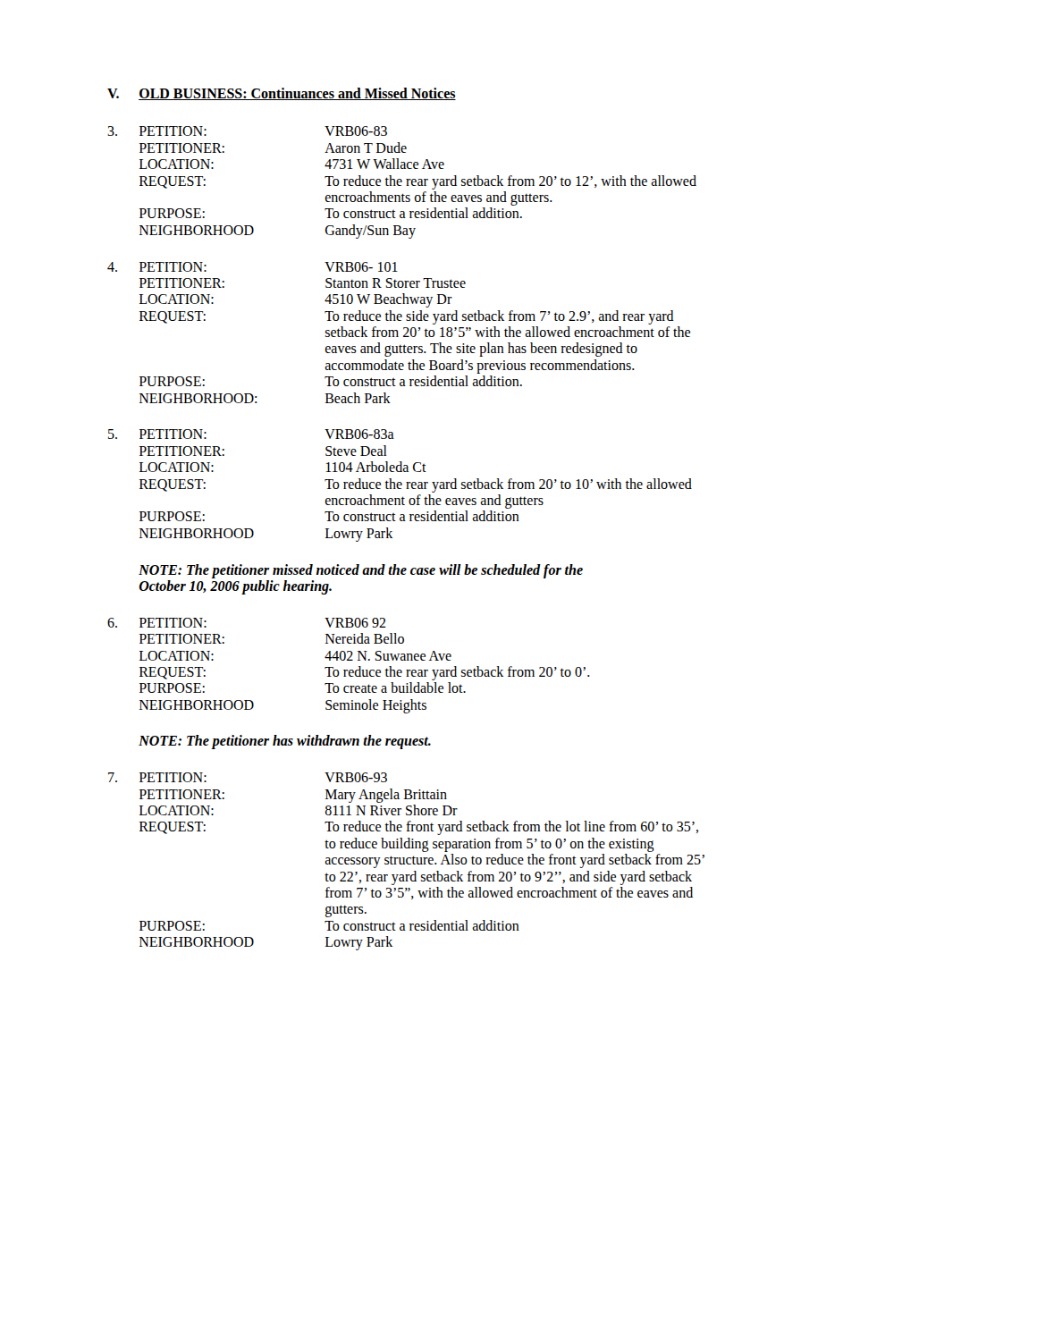V. OLD BUSINESS: Continuances and Missed Notices
| 3. | PETITION: | VRB06-83 |
| | PETITIONER: | Aaron T Dude |
| | LOCATION: | 4731 W Wallace Ave |
| | REQUEST: | To reduce the rear yard setback from 20’ to 12’, with the allowed encroachments of the eaves and gutters. |
| | PURPOSE: | To construct a residential addition. |
| | NEIGHBORHOOD | Gandy/Sun Bay |
| 4. | PETITION: | VRB06- 101 |
| | PETITIONER: | Stanton R Storer Trustee |
| | LOCATION: | 4510 W Beachway Dr |
| | REQUEST: | To reduce the side yard setback from 7’ to 2.9’, and rear yard setback from 20’ to 18’5” with the allowed encroachment of the eaves and gutters. The site plan has been redesigned to accommodate the Board’s previous recommendations. |
| | PURPOSE: | To construct a residential addition. |
| | NEIGHBORHOOD: | Beach Park |
| 5. | PETITION: | VRB06-83a |
| | PETITIONER: | Steve Deal |
| | LOCATION: | 1104 Arboleda Ct |
| | REQUEST: | To reduce the rear yard setback from 20’ to 10’ with the allowed encroachment of the eaves and gutters |
| | PURPOSE: | To construct a residential addition |
| | NEIGHBORHOOD | Lowry Park |
NOTE: The petitioner missed noticed and the case will be scheduled for the October 10, 2006 public hearing.
| 6. | PETITION: | VRB06 92 |
| | PETITIONER: | Nereida Bello |
| | LOCATION: | 4402 N. Suwanee Ave |
| | REQUEST: | To reduce the rear yard setback from 20’ to 0’. |
| | PURPOSE: | To create a buildable lot. |
| | NEIGHBORHOOD | Seminole Heights |
NOTE: The petitioner has withdrawn the request.
| 7. | PETITION: | VRB06-93 |
| | PETITIONER: | Mary Angela Brittain |
| | LOCATION: | 8111 N River Shore Dr |
| | REQUEST: | To reduce the front yard setback from the lot line from 60’ to 35’, to reduce building separation from 5’ to 0’ on the existing accessory structure. Also to reduce the front yard setback from 25’ to 22’, rear yard setback from 20’ to 9’2’’, and side yard setback from 7’ to 3’5”, with the allowed encroachment of the eaves and gutters. |
| | PURPOSE: | To construct a residential addition |
| | NEIGHBORHOOD | Lowry Park |